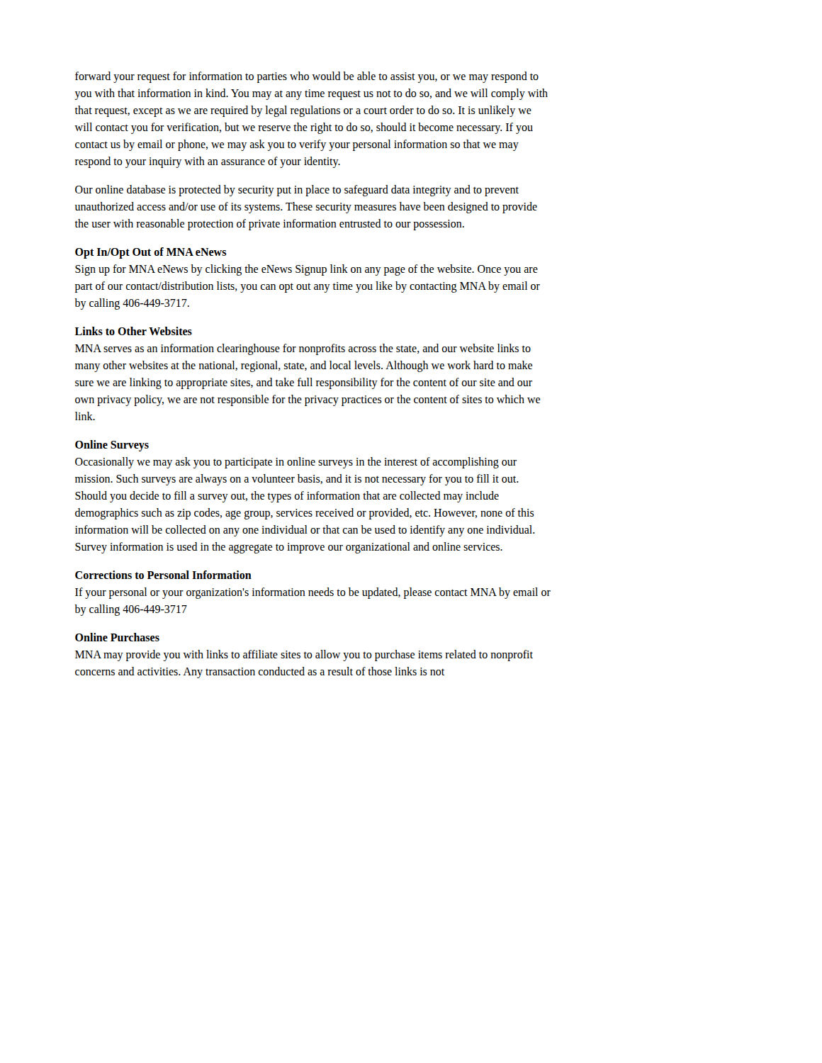forward your request for information to parties who would be able to assist you, or we may respond to you with that information in kind. You may at any time request us not to do so, and we will comply with that request, except as we are required by legal regulations or a court order to do so. It is unlikely we will contact you for verification, but we reserve the right to do so, should it become necessary. If you contact us by email or phone, we may ask you to verify your personal information so that we may respond to your inquiry with an assurance of your identity.
Our online database is protected by security put in place to safeguard data integrity and to prevent unauthorized access and/or use of its systems. These security measures have been designed to provide the user with reasonable protection of private information entrusted to our possession.
Opt In/Opt Out of MNA eNews
Sign up for MNA eNews by clicking the eNews Signup link on any page of the website. Once you are part of our contact/distribution lists, you can opt out any time you like by contacting MNA by email or by calling 406-449-3717.
Links to Other Websites
MNA serves as an information clearinghouse for nonprofits across the state, and our website links to many other websites at the national, regional, state, and local levels. Although we work hard to make sure we are linking to appropriate sites, and take full responsibility for the content of our site and our own privacy policy, we are not responsible for the privacy practices or the content of sites to which we link.
Online Surveys
Occasionally we may ask you to participate in online surveys in the interest of accomplishing our mission. Such surveys are always on a volunteer basis, and it is not necessary for you to fill it out. Should you decide to fill a survey out, the types of information that are collected may include demographics such as zip codes, age group, services received or provided, etc. However, none of this information will be collected on any one individual or that can be used to identify any one individual. Survey information is used in the aggregate to improve our organizational and online services.
Corrections to Personal Information
If your personal or your organization's information needs to be updated, please contact MNA by email or by calling 406-449-3717
Online Purchases
MNA may provide you with links to affiliate sites to allow you to purchase items related to nonprofit concerns and activities. Any transaction conducted as a result of those links is not